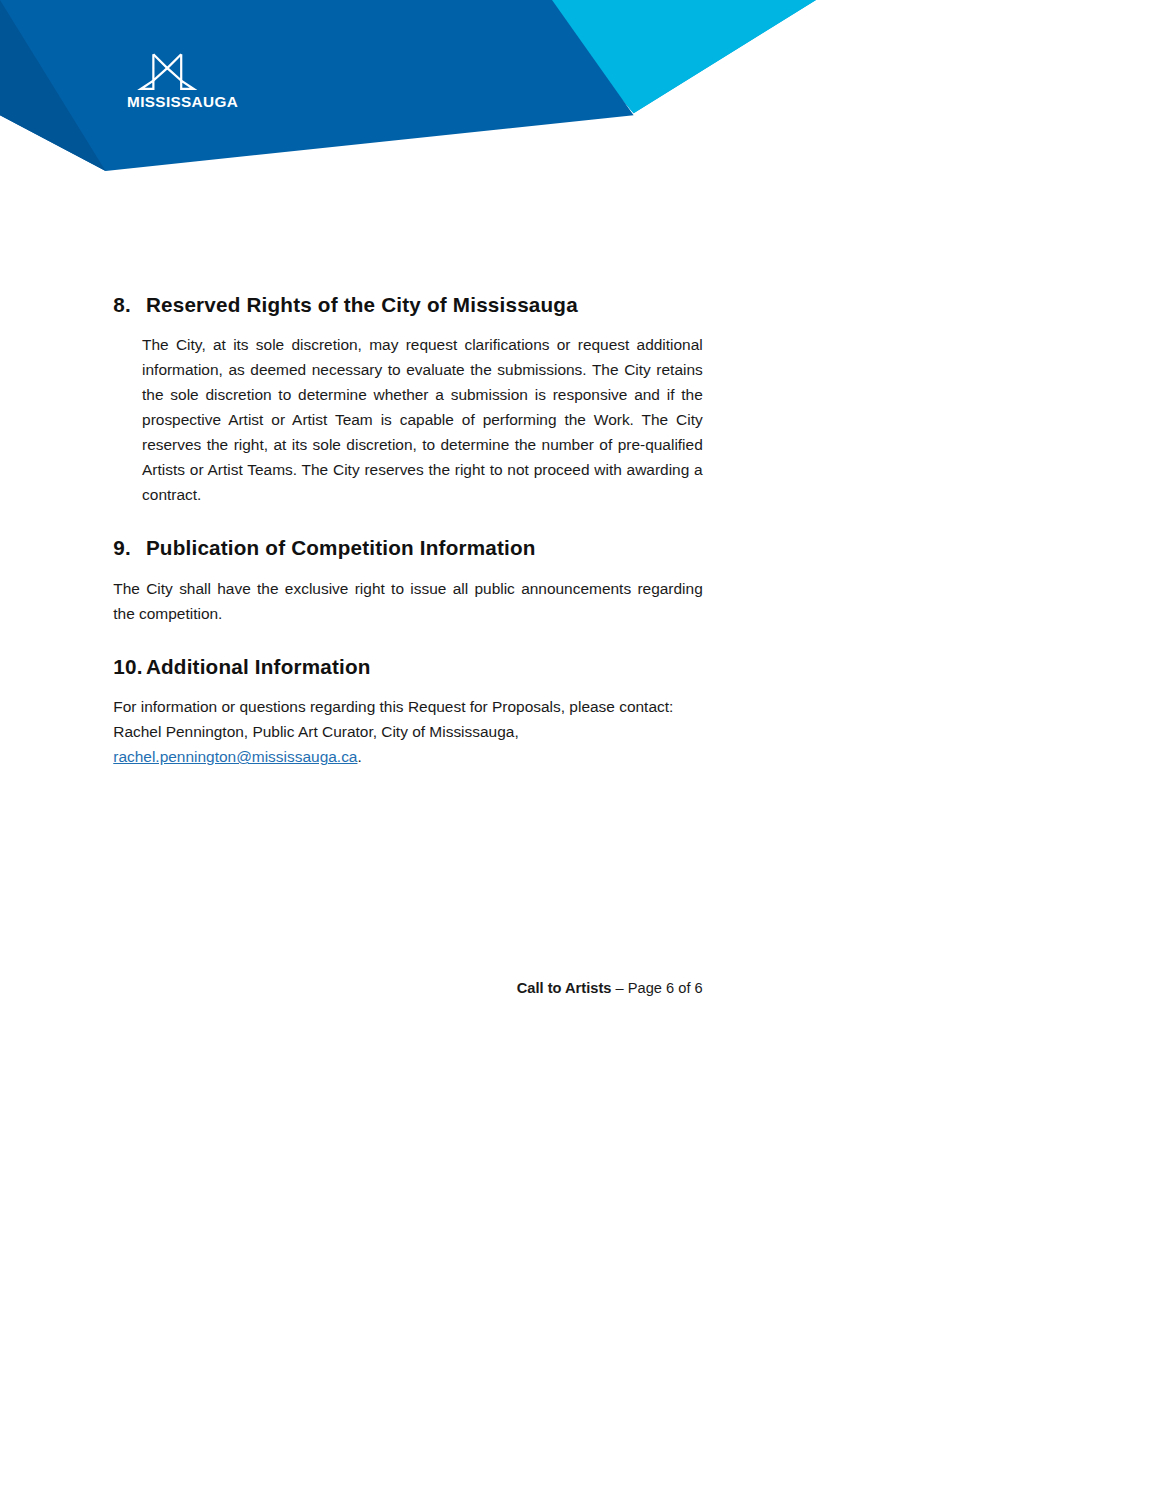MISSISSAUGA
8. Reserved Rights of the City of Mississauga
The City, at its sole discretion, may request clarifications or request additional information, as deemed necessary to evaluate the submissions. The City retains the sole discretion to determine whether a submission is responsive and if the prospective Artist or Artist Team is capable of performing the Work. The City reserves the right, at its sole discretion, to determine the number of pre-qualified Artists or Artist Teams. The City reserves the right to not proceed with awarding a contract.
9. Publication of Competition Information
The City shall have the exclusive right to issue all public announcements regarding the competition.
10. Additional Information
For information or questions regarding this Request for Proposals, please contact:
Rachel Pennington, Public Art Curator, City of Mississauga,
rachel.pennington@mississauga.ca.
Call to Artists – Page 6 of 6